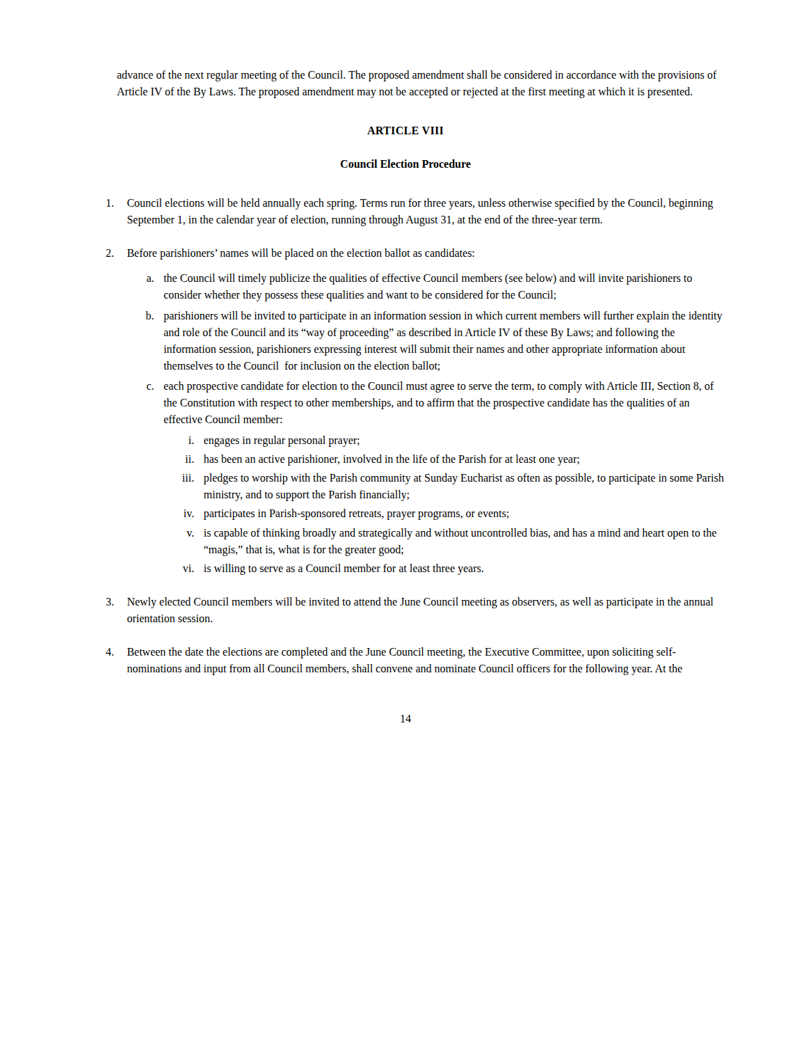advance of the next regular meeting of the Council. The proposed amendment shall be considered in accordance with the provisions of Article IV of the By Laws. The proposed amendment may not be accepted or rejected at the first meeting at which it is presented.
ARTICLE VIII
Council Election Procedure
Council elections will be held annually each spring. Terms run for three years, unless otherwise specified by the Council, beginning September 1, in the calendar year of election, running through August 31, at the end of the three-year term.
Before parishioners’ names will be placed on the election ballot as candidates:
the Council will timely publicize the qualities of effective Council members (see below) and will invite parishioners to consider whether they possess these qualities and want to be considered for the Council;
parishioners will be invited to participate in an information session in which current members will further explain the identity and role of the Council and its “way of proceeding” as described in Article IV of these By Laws; and following the information session, parishioners expressing interest will submit their names and other appropriate information about themselves to the Council for inclusion on the election ballot;
each prospective candidate for election to the Council must agree to serve the term, to comply with Article III, Section 8, of the Constitution with respect to other memberships, and to affirm that the prospective candidate has the qualities of an effective Council member:
engages in regular personal prayer;
has been an active parishioner, involved in the life of the Parish for at least one year;
pledges to worship with the Parish community at Sunday Eucharist as often as possible, to participate in some Parish ministry, and to support the Parish financially;
participates in Parish-sponsored retreats, prayer programs, or events;
is capable of thinking broadly and strategically and without uncontrolled bias, and has a mind and heart open to the “magis,” that is, what is for the greater good;
is willing to serve as a Council member for at least three years.
Newly elected Council members will be invited to attend the June Council meeting as observers, as well as participate in the annual orientation session.
Between the date the elections are completed and the June Council meeting, the Executive Committee, upon soliciting self-nominations and input from all Council members, shall convene and nominate Council officers for the following year. At the
14